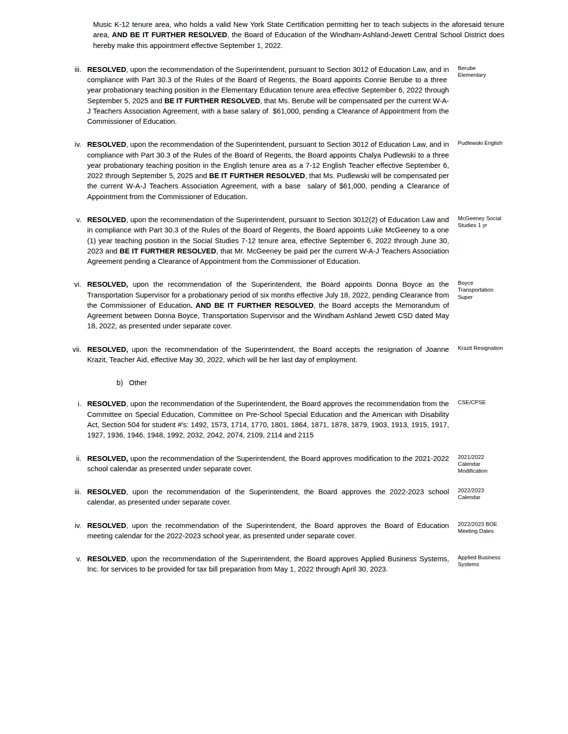Music K-12 tenure area, who holds a valid New York State Certification permitting her to teach subjects in the aforesaid tenure area, AND BE IT FURTHER RESOLVED, the Board of Education of the Windham-Ashland-Jewett Central School District does hereby make this appointment effective September 1, 2022.
iii.
RESOLVED, upon the recommendation of the Superintendent, pursuant to Section 3012 of Education Law, and in compliance with Part 30.3 of the Rules of the Board of Regents, the Board appoints Connie Berube to a three year probationary teaching position in the Elementary Education tenure area effective September 6, 2022 through September 5, 2025 and BE IT FURTHER RESOLVED, that Ms. Berube will be compensated per the current W-A-J Teachers Association Agreement, with a base salary of $61,000, pending a Clearance of Appointment from the Commissioner of Education.
Berube Elementary
iv.
RESOLVED, upon the recommendation of the Superintendent, pursuant to Section 3012 of Education Law, and in compliance with Part 30.3 of the Rules of the Board of Regents, the Board appoints Chalya Pudlewski to a three year probationary teaching position in the English tenure area as a 7-12 English Teacher effective September 6, 2022 through September 5, 2025 and BE IT FURTHER RESOLVED, that Ms. Pudlewski will be compensated per the current W-A-J Teachers Association Agreement, with a base salary of $61,000, pending a Clearance of Appointment from the Commissioner of Education.
Pudlewski English
v.
RESOLVED, upon the recommendation of the Superintendent, pursuant to Section 3012(2) of Education Law and in compliance with Part 30.3 of the Rules of the Board of Regents, the Board appoints Luke McGeeney to a one (1) year teaching position in the Social Studies 7-12 tenure area, effective September 6, 2022 through June 30, 2023 and BE IT FURTHER RESOLVED, that Mr. McGeeney be paid per the current W-A-J Teachers Association Agreement pending a Clearance of Appointment from the Commissioner of Education.
McGeeney Social Studies 1 yr
vi.
RESOLVED, upon the recommendation of the Superintendent, the Board appoints Donna Boyce as the Transportation Supervisor for a probationary period of six months effective July 18, 2022, pending Clearance from the Commissioner of Education. AND BE IT FURTHER RESOLVED, the Board accepts the Memorandum of Agreement between Donna Boyce, Transportation Supervisor and the Windham Ashland Jewett CSD dated May 18, 2022, as presented under separate cover.
Boyce Transportation Super
vii.
RESOLVED, upon the recommendation of the Superintendent, the Board accepts the resignation of Joanne Krazit, Teacher Aid, effective May 30, 2022, which will be her last day of employment.
Krazit Resignation
b) Other
i.
RESOLVED, upon the recommendation of the Superintendent, the Board approves the recommendation from the Committee on Special Education, Committee on Pre-School Special Education and the American with Disability Act, Section 504 for student #'s: 1492, 1573, 1714, 1770, 1801, 1864, 1871, 1878, 1879, 1903, 1913, 1915, 1917, 1927, 1936, 1946, 1948, 1992, 2032, 2042, 2074, 2109, 2114 and 2115
CSE/CPSE
ii.
RESOLVED, upon the recommendation of the Superintendent, the Board approves modification to the 2021-2022 school calendar as presented under separate cover.
2021/2022 Calendar Modification
iii.
RESOLVED, upon the recommendation of the Superintendent, the Board approves the 2022-2023 school calendar, as presented under separate cover.
2022/2023 Calendar
iv.
RESOLVED, upon the recommendation of the Superintendent, the Board approves the Board of Education meeting calendar for the 2022-2023 school year, as presented under separate cover.
2022/2023 BOE Meeting Dates
v.
RESOLVED, upon the recommendation of the Superintendent, the Board approves Applied Business Systems, Inc. for services to be provided for tax bill preparation from May 1, 2022 through April 30, 2023.
Applied Business Systems